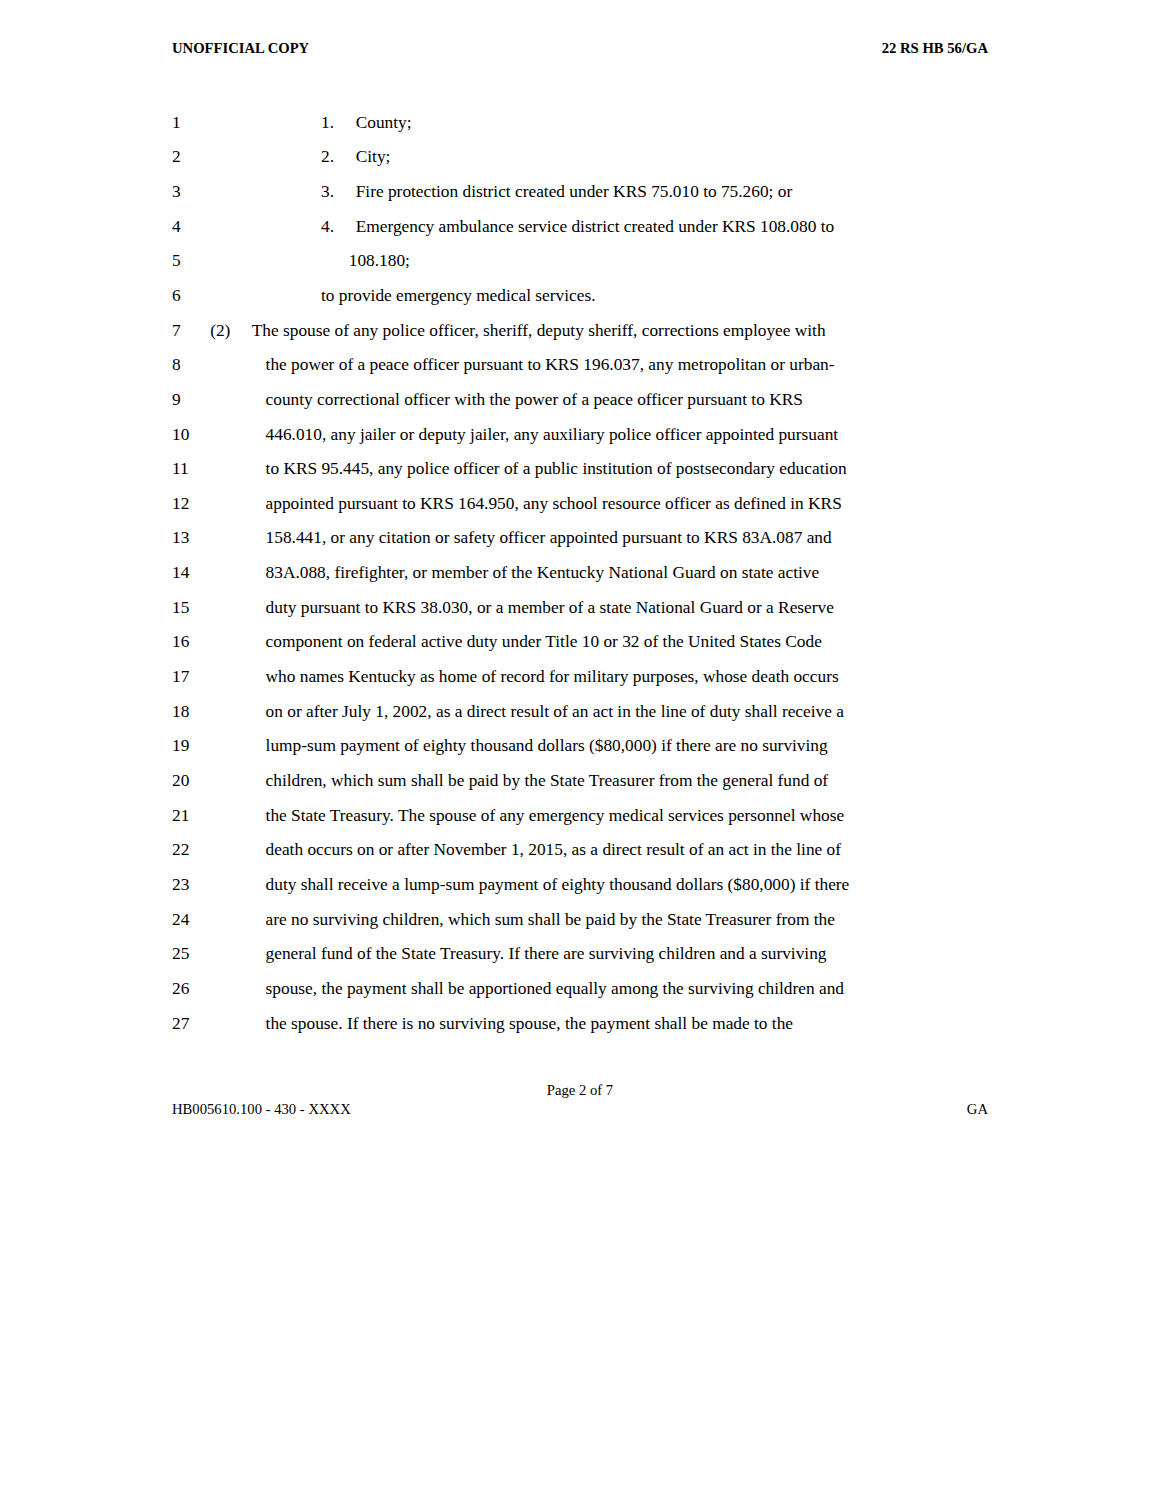UNOFFICIAL COPY
22 RS HB 56/GA
1
1. County;
2
2. City;
3
3. Fire protection district created under KRS 75.010 to 75.260; or
4
4. Emergency ambulance service district created under KRS 108.080 to
5
108.180;
6
to provide emergency medical services.
7
(2) The spouse of any police officer, sheriff, deputy sheriff, corrections employee with
8
the power of a peace officer pursuant to KRS 196.037, any metropolitan or urban-
9
county correctional officer with the power of a peace officer pursuant to KRS
10
446.010, any jailer or deputy jailer, any auxiliary police officer appointed pursuant
11
to KRS 95.445, any police officer of a public institution of postsecondary education
12
appointed pursuant to KRS 164.950, any school resource officer as defined in KRS
13
158.441, or any citation or safety officer appointed pursuant to KRS 83A.087 and
14
83A.088, firefighter, or member of the Kentucky National Guard on state active
15
duty pursuant to KRS 38.030, or a member of a state National Guard or a Reserve
16
component on federal active duty under Title 10 or 32 of the United States Code
17
who names Kentucky as home of record for military purposes, whose death occurs
18
on or after July 1, 2002, as a direct result of an act in the line of duty shall receive a
19
lump-sum payment of eighty thousand dollars ($80,000) if there are no surviving
20
children, which sum shall be paid by the State Treasurer from the general fund of
21
the State Treasury. The spouse of any emergency medical services personnel whose
22
death occurs on or after November 1, 2015, as a direct result of an act in the line of
23
duty shall receive a lump-sum payment of eighty thousand dollars ($80,000) if there
24
are no surviving children, which sum shall be paid by the State Treasurer from the
25
general fund of the State Treasury. If there are surviving children and a surviving
26
spouse, the payment shall be apportioned equally among the surviving children and
27
the spouse. If there is no surviving spouse, the payment shall be made to the
Page 2 of 7
HB005610.100 - 430 - XXXX
GA